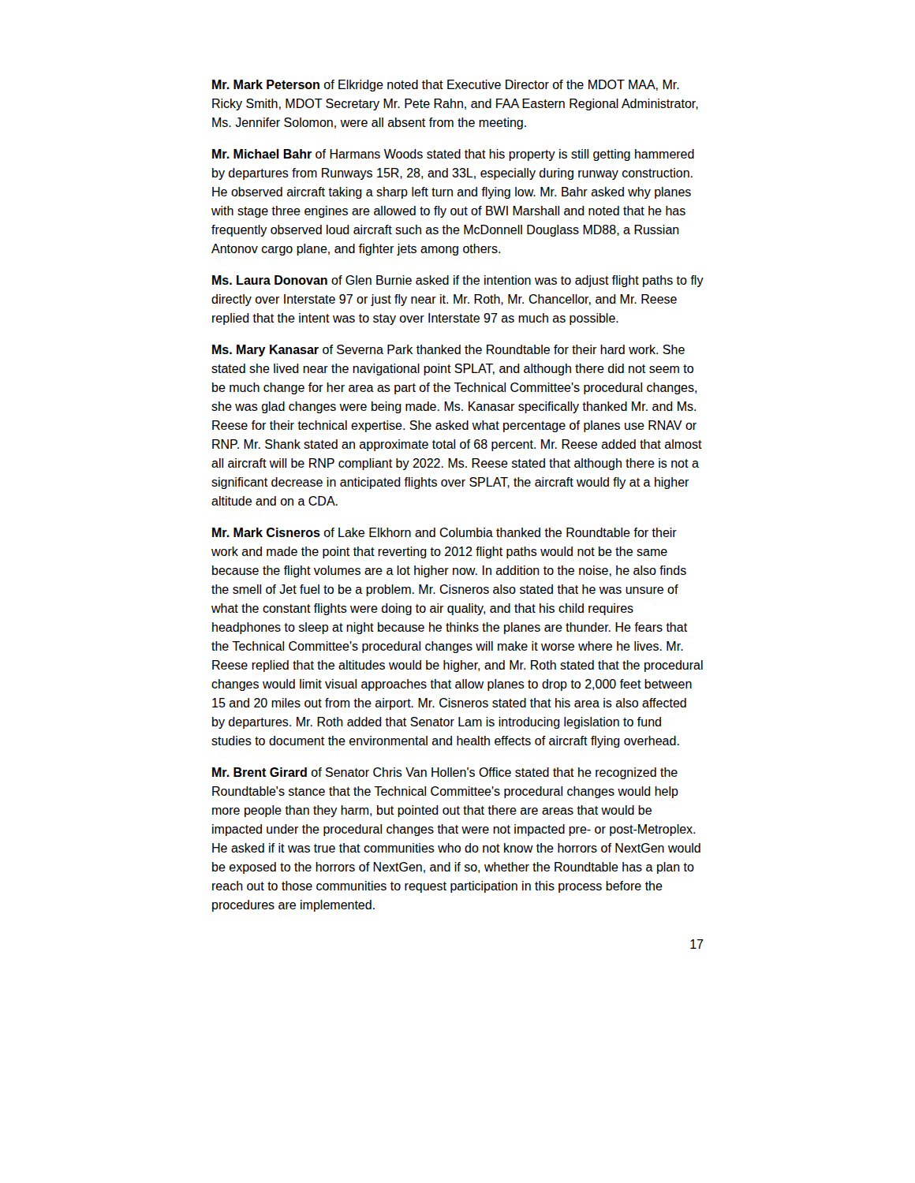Mr. Mark Peterson of Elkridge noted that Executive Director of the MDOT MAA, Mr. Ricky Smith, MDOT Secretary Mr. Pete Rahn, and FAA Eastern Regional Administrator, Ms. Jennifer Solomon, were all absent from the meeting.
Mr. Michael Bahr of Harmans Woods stated that his property is still getting hammered by departures from Runways 15R, 28, and 33L, especially during runway construction. He observed aircraft taking a sharp left turn and flying low. Mr. Bahr asked why planes with stage three engines are allowed to fly out of BWI Marshall and noted that he has frequently observed loud aircraft such as the McDonnell Douglass MD88, a Russian Antonov cargo plane, and fighter jets among others.
Ms. Laura Donovan of Glen Burnie asked if the intention was to adjust flight paths to fly directly over Interstate 97 or just fly near it. Mr. Roth, Mr. Chancellor, and Mr. Reese replied that the intent was to stay over Interstate 97 as much as possible.
Ms. Mary Kanasar of Severna Park thanked the Roundtable for their hard work. She stated she lived near the navigational point SPLAT, and although there did not seem to be much change for her area as part of the Technical Committee's procedural changes, she was glad changes were being made. Ms. Kanasar specifically thanked Mr. and Ms. Reese for their technical expertise. She asked what percentage of planes use RNAV or RNP. Mr. Shank stated an approximate total of 68 percent. Mr. Reese added that almost all aircraft will be RNP compliant by 2022. Ms. Reese stated that although there is not a significant decrease in anticipated flights over SPLAT, the aircraft would fly at a higher altitude and on a CDA.
Mr. Mark Cisneros of Lake Elkhorn and Columbia thanked the Roundtable for their work and made the point that reverting to 2012 flight paths would not be the same because the flight volumes are a lot higher now. In addition to the noise, he also finds the smell of Jet fuel to be a problem. Mr. Cisneros also stated that he was unsure of what the constant flights were doing to air quality, and that his child requires headphones to sleep at night because he thinks the planes are thunder. He fears that the Technical Committee's procedural changes will make it worse where he lives. Mr. Reese replied that the altitudes would be higher, and Mr. Roth stated that the procedural changes would limit visual approaches that allow planes to drop to 2,000 feet between 15 and 20 miles out from the airport. Mr. Cisneros stated that his area is also affected by departures. Mr. Roth added that Senator Lam is introducing legislation to fund studies to document the environmental and health effects of aircraft flying overhead.
Mr. Brent Girard of Senator Chris Van Hollen's Office stated that he recognized the Roundtable's stance that the Technical Committee's procedural changes would help more people than they harm, but pointed out that there are areas that would be impacted under the procedural changes that were not impacted pre- or post-Metroplex. He asked if it was true that communities who do not know the horrors of NextGen would be exposed to the horrors of NextGen, and if so, whether the Roundtable has a plan to reach out to those communities to request participation in this process before the procedures are implemented.
17